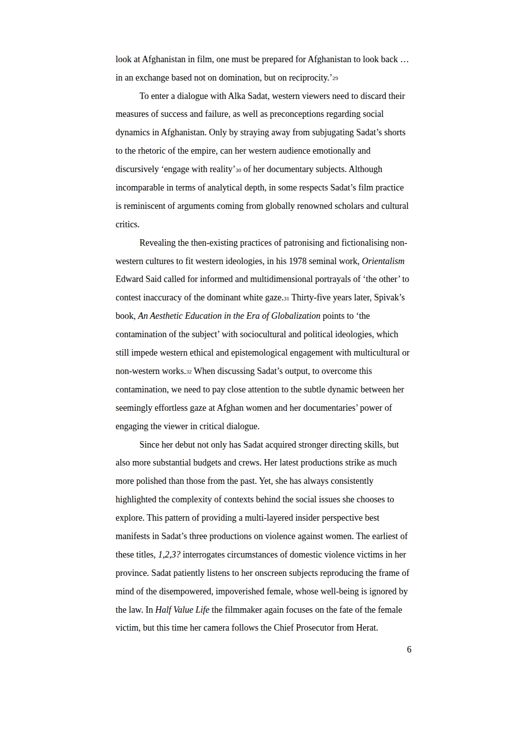look at Afghanistan in film, one must be prepared for Afghanistan to look back … in an exchange based not on domination, but on reciprocity.’29
To enter a dialogue with Alka Sadat, western viewers need to discard their measures of success and failure, as well as preconceptions regarding social dynamics in Afghanistan. Only by straying away from subjugating Sadat’s shorts to the rhetoric of the empire, can her western audience emotionally and discursively ‘engage with reality’30 of her documentary subjects. Although incomparable in terms of analytical depth, in some respects Sadat’s film practice is reminiscent of arguments coming from globally renowned scholars and cultural critics.
Revealing the then-existing practices of patronising and fictionalising non-western cultures to fit western ideologies, in his 1978 seminal work, Orientalism Edward Said called for informed and multidimensional portrayals of ‘the other’ to contest inaccuracy of the dominant white gaze.31 Thirty-five years later, Spivak’s book, An Aesthetic Education in the Era of Globalization points to ‘the contamination of the subject’ with sociocultural and political ideologies, which still impede western ethical and epistemological engagement with multicultural or non-western works.32 When discussing Sadat’s output, to overcome this contamination, we need to pay close attention to the subtle dynamic between her seemingly effortless gaze at Afghan women and her documentaries’ power of engaging the viewer in critical dialogue.
Since her debut not only has Sadat acquired stronger directing skills, but also more substantial budgets and crews. Her latest productions strike as much more polished than those from the past. Yet, she has always consistently highlighted the complexity of contexts behind the social issues she chooses to explore. This pattern of providing a multi-layered insider perspective best manifests in Sadat’s three productions on violence against women. The earliest of these titles, 1,2,3? interrogates circumstances of domestic violence victims in her province. Sadat patiently listens to her onscreen subjects reproducing the frame of mind of the disempowered, impoverished female, whose well-being is ignored by the law. In Half Value Life the filmmaker again focuses on the fate of the female victim, but this time her camera follows the Chief Prosecutor from Herat.
6